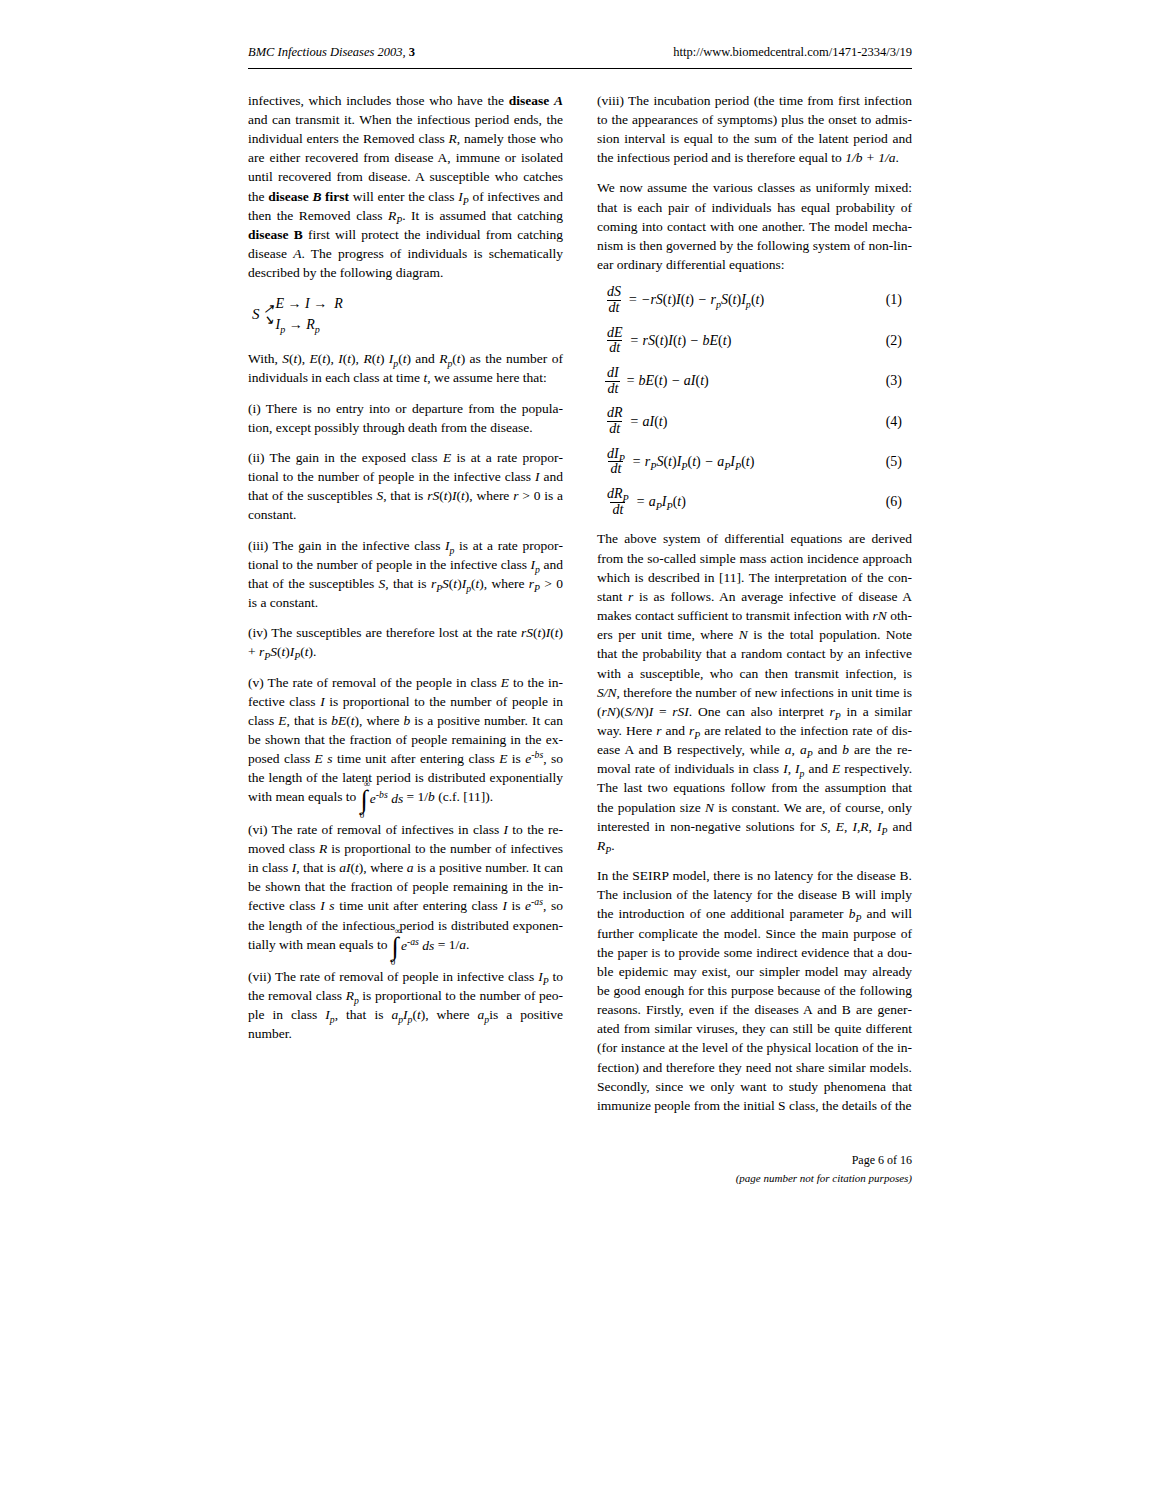BMC Infectious Diseases 2003, 3
http://www.biomedcentral.com/1471-2334/3/19
infectives, which includes those who have the disease A and can transmit it. When the infectious period ends, the individual enters the Removed class R, namely those who are either recovered from disease A, immune or isolated until recovered from disease. A susceptible who catches the disease B first will enter the class IP of infectives and then the Removed class RP. It is assumed that catching disease B first will protect the individual from catching disease A. The progress of individuals is schematically described by the following diagram.
S ↗ ↘ E → I → R Ip → Rp
With, S(t), E(t), I(t), R(t) Ip(t) and Rp(t) as the number of individuals in each class at time t, we assume here that:
(i) There is no entry into or departure from the population, except possibly through death from the disease.
(ii) The gain in the exposed class E is at a rate proportional to the number of people in the infective class I and that of the susceptibles S, that is rS(t)I(t), where r > 0 is a constant.
(iii) The gain in the infective class Ip is at a rate proportional to the number of people in the infective class Ip and that of the susceptibles S, that is rPS(t)Ip(t), where rP > 0 is a constant.
(iv) The susceptibles are therefore lost at the rate rS(t)I(t) + rPS(t)IP(t).
(v) The rate of removal of the people in class E to the infective class I is proportional to the number of people in class E, that is bE(t), where b is a positive number. It can be shown that the fraction of people remaining in the exposed class E s time unit after entering class E is e-bs, so the length of the latent period is distributed exponentially with mean equals to ∫∞0 e-bs ds = 1/b (c.f. [11]).
(vi) The rate of removal of infectives in class I to the removed class R is proportional to the number of infectives in class I, that is aI(t), where a is a positive number. It can be shown that the fraction of people remaining in the infective class I s time unit after entering class I is e-as, so the length of the infectious period is distributed exponentially with mean equals to ∫∞0 e-as ds = 1/a.
(vii) The rate of removal of people in infective class IP to the removal class Rp is proportional to the number of people in class Ip, that is apIp(t), where apis a positive number.
(viii) The incubation period (the time from first infection to the appearances of symptoms) plus the onset to admission interval is equal to the sum of the latent period and the infectious period and is therefore equal to 1/b + 1/a.
We now assume the various classes as uniformly mixed: that is each pair of individuals has equal probability of coming into contact with one another. The model mechanism is then governed by the following system of non-linear ordinary differential equations:
dS dt = −rS(t) I(t) − rpS(t) Ip(t) (1)
dE dt = rS(t) I(t) − bE(t) (2)
dI dt = bE(t) − aI(t) (3)
dR dt = aI(t) (4)
dIP dt = rPS(t) IP(t) − aPIP(t) (5)
dRP dt = aPIP(t) (6)
The above system of differential equations are derived from the so-called simple mass action incidence approach which is described in [11]. The interpretation of the constant r is as follows. An average infective of disease A makes contact sufficient to transmit infection with rN others per unit time, where N is the total population. Note that the probability that a random contact by an infective with a susceptible, who can then transmit infection, is S/N, therefore the number of new infections in unit time is (rN)(S/N)I = rSI. One can also interpret rP in a similar way. Here r and rP are related to the infection rate of disease A and B respectively, while a, aP and b are the removal rate of individuals in class I, Ip and E respectively. The last two equations follow from the assumption that the population size N is constant. We are, of course, only interested in non-negative solutions for S, E, I,R, IP and RP.
In the SEIRP model, there is no latency for the disease B. The inclusion of the latency for the disease B will imply the introduction of one additional parameter bP and will further complicate the model. Since the main purpose of the paper is to provide some indirect evidence that a double epidemic may exist, our simpler model may already be good enough for this purpose because of the following reasons. Firstly, even if the diseases A and B are generated from similar viruses, they can still be quite different (for instance at the level of the physical location of the infection) and therefore they need not share similar models. Secondly, since we only want to study phenomena that immunize people from the initial S class, the details of the
Page 6 of 16
(page number not for citation purposes)